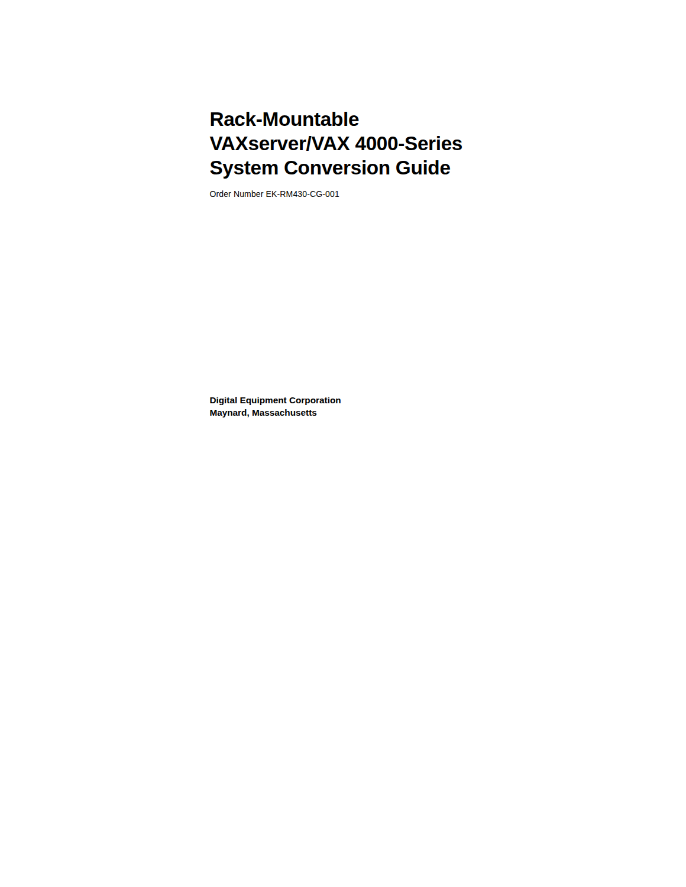Rack-Mountable VAXserver/VAX 4000-Series System Conversion Guide
Order Number EK-RM430-CG-001
Digital Equipment Corporation
Maynard, Massachusetts